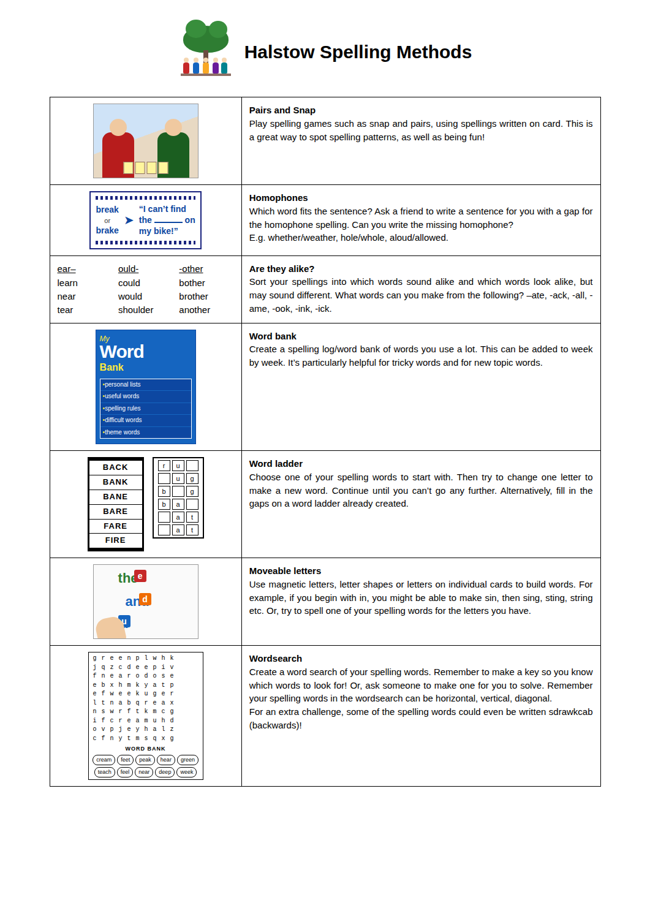Halstow Spelling Methods
| | Pairs and Snap Play spelling games such as snap and pairs, using spellings written on card. This is a great way to spot spelling patterns, as well as being fun! |
| break or brake ➤ “I can’t find the on my bike!” | Homophones Which word fits the sentence? Ask a friend to write a sentence for you with a gap for the homophone spelling. Can you write the missing homophone? E.g. whether/weather, hole/whole, aloud/allowed. |
| ear– learn near tear ould- could would shoulder -other bother brother another | Are they alike? Sort your spellings into which words sound alike and which words look alike, but may sound different. What words can you make from the following? –ate, -ack, -all, -ame, -ook, -ink, -ick. |
| My Word Bank personal lists useful words spelling rules difficult words theme words | Word bank Create a spelling log/word bank of words you use a lot. This can be added to week by week. It’s particularly helpful for tricky words and for new topic words. |
| BACK BANK BANE BARE FARE FIRE r u u g b g b a a t a t | Word ladder Choose one of your spelling words to start with. Then try to change one letter to make a new word. Continue until you can’t go any further. Alternatively, fill in the gaps on a word ladder already created. |
| the e and d you u | Moveable letters Use magnetic letters, letter shapes or letters on individual cards to build words. For example, if you begin with in, you might be able to make sin, then sing, sting, string etc. Or, try to spell one of your spelling words for the letters you have. |
| / g / r / e / e / n / p / l / w / h / k / / j / q / z / c / d / e / e / p / i / v / / f / n / e / a / r / o / d / o / s / e / / e / b / x / h / m / k / y / a / t / p / / e / f / w / e / e / k / u / g / e / r / / l / t / n / a / b / q / r / e / a / x / / n / s / w / r / f / t / k / m / c / g / / i / f / c / r / e / a / m / u / h / d / / o / v / p / j / e / y / h / a / l / z / / c / f / n / y / t / m / s / q / x / g / WORD BANK cream feet peak hear green teach feel near deep week | Wordsearch Create a word search of your spelling words. Remember to make a key so you know which words to look for! Or, ask someone to make one for you to solve. Remember your spelling words in the wordsearch can be horizontal, vertical, diagonal. For an extra challenge, some of the spelling words could even be written sdrawkcab (backwards)! |